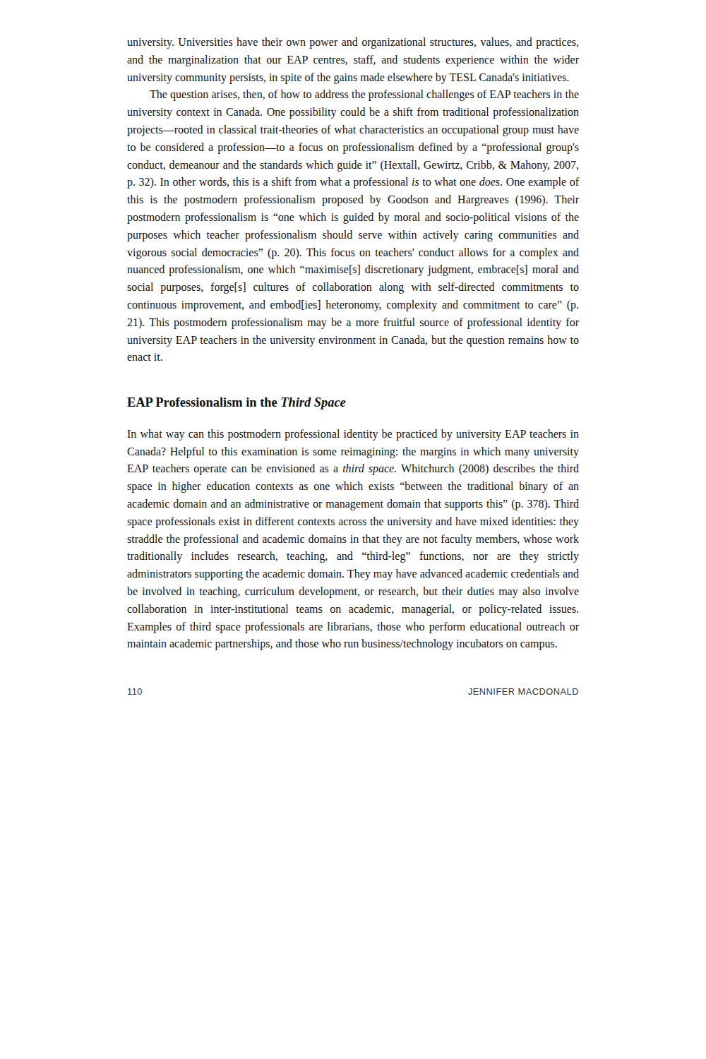university. Universities have their own power and organizational structures, values, and practices, and the marginalization that our EAP centres, staff, and students experience within the wider university community persists, in spite of the gains made elsewhere by TESL Canada's initiatives.
The question arises, then, of how to address the professional challenges of EAP teachers in the university context in Canada. One possibility could be a shift from traditional professionalization projects—rooted in classical trait-theories of what characteristics an occupational group must have to be considered a profession—to a focus on professionalism defined by a “professional group's conduct, demeanour and the standards which guide it” (Hextall, Gewirtz, Cribb, & Mahony, 2007, p. 32). In other words, this is a shift from what a professional is to what one does. One example of this is the postmodern professionalism proposed by Goodson and Hargreaves (1996). Their postmodern professionalism is “one which is guided by moral and socio-political visions of the purposes which teacher professionalism should serve within actively caring communities and vigorous social democracies” (p. 20). This focus on teachers' conduct allows for a complex and nuanced professionalism, one which “maximise[s] discretionary judgment, embrace[s] moral and social purposes, forge[s] cultures of collaboration along with self-directed commitments to continuous improvement, and embod[ies] heteronomy, complexity and commitment to care” (p. 21). This postmodern professionalism may be a more fruitful source of professional identity for university EAP teachers in the university environment in Canada, but the question remains how to enact it.
EAP Professionalism in the Third Space
In what way can this postmodern professional identity be practiced by university EAP teachers in Canada? Helpful to this examination is some reimagining: the margins in which many university EAP teachers operate can be envisioned as a third space. Whitchurch (2008) describes the third space in higher education contexts as one which exists “between the traditional binary of an academic domain and an administrative or management domain that supports this” (p. 378). Third space professionals exist in different contexts across the university and have mixed identities: they straddle the professional and academic domains in that they are not faculty members, whose work traditionally includes research, teaching, and “third-leg” functions, nor are they strictly administrators supporting the academic domain. They may have advanced academic credentials and be involved in teaching, curriculum development, or research, but their duties may also involve collaboration in inter-institutional teams on academic, managerial, or policy-related issues. Examples of third space professionals are librarians, those who perform educational outreach or maintain academic partnerships, and those who run business/technology incubators on campus.
110 JENNIFER MACDONALD